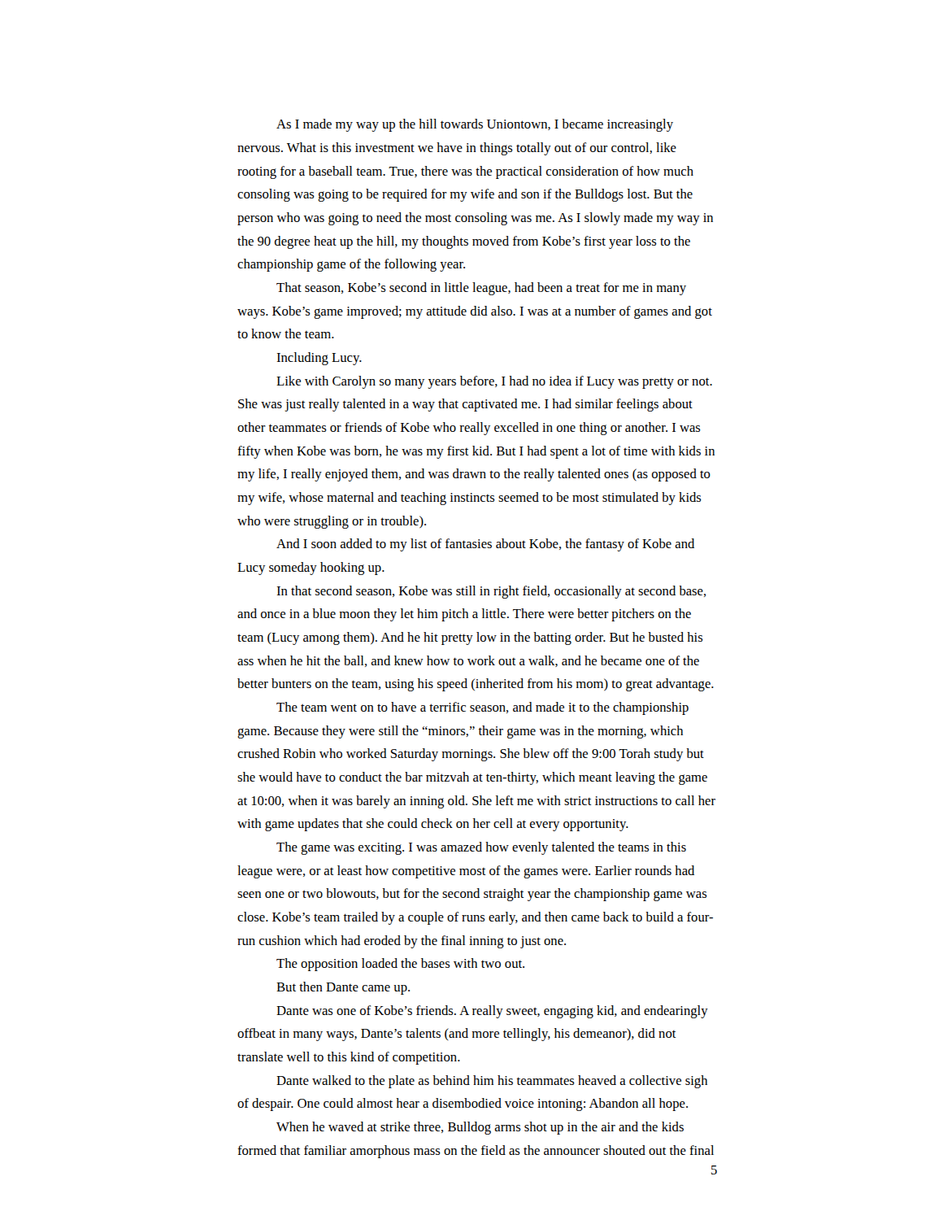As I made my way up the hill towards Uniontown, I became increasingly nervous. What is this investment we have in things totally out of our control, like rooting for a baseball team. True, there was the practical consideration of how much consoling was going to be required for my wife and son if the Bulldogs lost. But the person who was going to need the most consoling was me. As I slowly made my way in the 90 degree heat up the hill, my thoughts moved from Kobe’s first year loss to the championship game of the following year.
That season, Kobe’s second in little league, had been a treat for me in many ways. Kobe’s game improved; my attitude did also. I was at a number of games and got to know the team.
Including Lucy.
Like with Carolyn so many years before, I had no idea if Lucy was pretty or not. She was just really talented in a way that captivated me. I had similar feelings about other teammates or friends of Kobe who really excelled in one thing or another. I was fifty when Kobe was born, he was my first kid. But I had spent a lot of time with kids in my life, I really enjoyed them, and was drawn to the really talented ones (as opposed to my wife, whose maternal and teaching instincts seemed to be most stimulated by kids who were struggling or in trouble).
And I soon added to my list of fantasies about Kobe, the fantasy of Kobe and Lucy someday hooking up.
In that second season, Kobe was still in right field, occasionally at second base, and once in a blue moon they let him pitch a little. There were better pitchers on the team (Lucy among them). And he hit pretty low in the batting order. But he busted his ass when he hit the ball, and knew how to work out a walk, and he became one of the better bunters on the team, using his speed (inherited from his mom) to great advantage.
The team went on to have a terrific season, and made it to the championship game. Because they were still the “minors,” their game was in the morning, which crushed Robin who worked Saturday mornings. She blew off the 9:00 Torah study but she would have to conduct the bar mitzvah at ten-thirty, which meant leaving the game at 10:00, when it was barely an inning old. She left me with strict instructions to call her with game updates that she could check on her cell at every opportunity.
The game was exciting. I was amazed how evenly talented the teams in this league were, or at least how competitive most of the games were. Earlier rounds had seen one or two blowouts, but for the second straight year the championship game was close. Kobe’s team trailed by a couple of runs early, and then came back to build a four-run cushion which had eroded by the final inning to just one.
The opposition loaded the bases with two out.
But then Dante came up.
Dante was one of Kobe’s friends. A really sweet, engaging kid, and endearingly offbeat in many ways, Dante’s talents (and more tellingly, his demeanor), did not translate well to this kind of competition.
Dante walked to the plate as behind him his teammates heaved a collective sigh of despair. One could almost hear a disembodied voice intoning: Abandon all hope.
When he waved at strike three, Bulldog arms shot up in the air and the kids formed that familiar amorphous mass on the field as the announcer shouted out the final
5